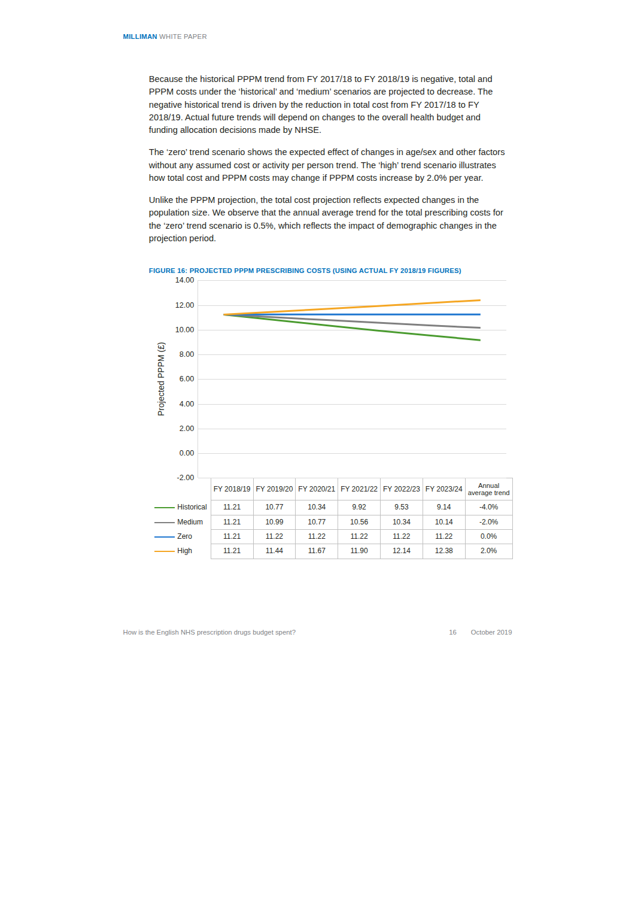MILLIMAN WHITE PAPER
Because the historical PPPM trend from FY 2017/18 to FY 2018/19 is negative, total and PPPM costs under the ‘historical’ and ‘medium’ scenarios are projected to decrease. The negative historical trend is driven by the reduction in total cost from FY 2017/18 to FY 2018/19. Actual future trends will depend on changes to the overall health budget and funding allocation decisions made by NHSE.
The ‘zero’ trend scenario shows the expected effect of changes in age/sex and other factors without any assumed cost or activity per person trend. The ‘high’ trend scenario illustrates how total cost and PPPM costs may change if PPPM costs increase by 2.0% per year.
Unlike the PPPM projection, the total cost projection reflects expected changes in the population size. We observe that the annual average trend for the total prescribing costs for the ‘zero’ trend scenario is 0.5%, which reflects the impact of demographic changes in the projection period.
FIGURE 16: PROJECTED PPPM PRESCRIBING COSTS (USING ACTUAL FY 2018/19 FIGURES)
Projected PPPM (£)
14.00 12.00 10.00 8.00 6.00 4.00 2.00 0.00 -2.00
| | FY 2018/19 | FY 2019/20 | FY 2020/21 | FY 2021/22 | FY 2022/23 | FY 2023/24 | Annual average trend |
| --- | --- | --- | --- | --- | --- | --- | --- |
| Historical | 11.21 | 10.77 | 10.34 | 9.92 | 9.53 | 9.14 | -4.0% |
| Medium | 11.21 | 10.99 | 10.77 | 10.56 | 10.34 | 10.14 | -2.0% |
| Zero | 11.21 | 11.22 | 11.22 | 11.22 | 11.22 | 11.22 | 0.0% |
| High | 11.21 | 11.44 | 11.67 | 11.90 | 12.14 | 12.38 | 2.0% |
How is the English NHS prescription drugs budget spent?
16
October 2019